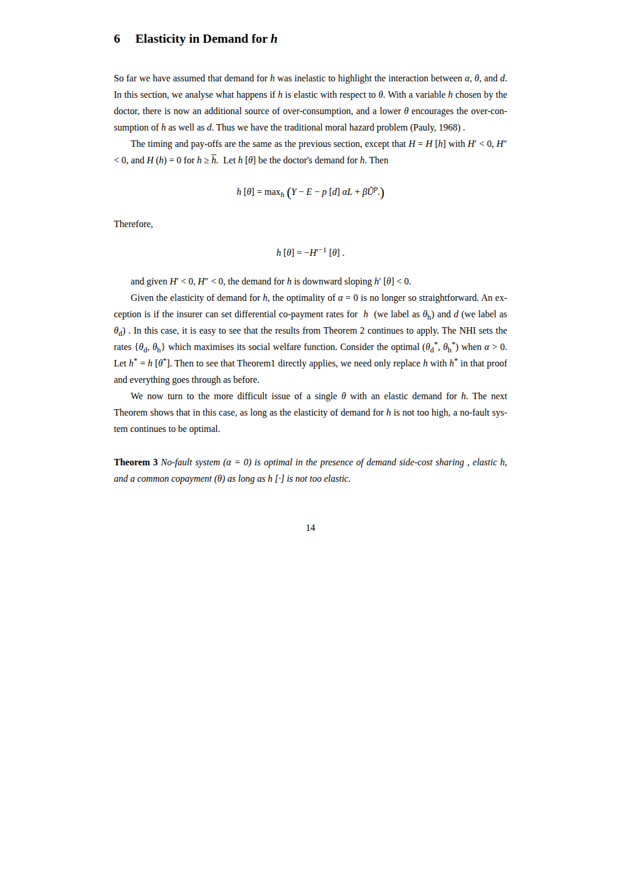6 Elasticity in Demand for h
So far we have assumed that demand for h was inelastic to highlight the interaction between α, θ, and d. In this section, we analyse what happens if h is elastic with respect to θ. With a variable h chosen by the doctor, there is now an additional source of over-consumption, and a lower θ encourages the over-consumption of h as well as d. Thus we have the traditional moral hazard problem (Pauly, 1968) .
The timing and pay-offs are the same as the previous section, except that H = H [h] with H′ < 0, H″ < 0, and H (h) = 0 for h ≥ h. Let h [θ] be the doctor's demand for h. Then
h [θ] = maxh (Y − E − p [d] αL + βŨp.)
Therefore,
h [θ] = −H′−1 [θ] .
and given H′ < 0, H″ < 0, the demand for h is downward sloping h′ [θ] < 0.
Given the elasticity of demand for h, the optimality of α = 0 is no longer so straightforward. An exception is if the insurer can set differential co-payment rates for h (we label as θh) and d (we label as θd) . In this case, it is easy to see that the results from Theorem 2 continues to apply. The NHI sets the rates {θd, θh} which maximises its social welfare function. Consider the optimal (θd*, θh*) when α > 0. Let h* = h [θ*]. Then to see that Theorem1 directly applies, we need only replace h with h* in that proof and everything goes through as before.
We now turn to the more difficult issue of a single θ with an elastic demand for h. The next Theorem shows that in this case, as long as the elasticity of demand for h is not too high, a no-fault system continues to be optimal.
Theorem 3 No-fault system (α = 0) is optimal in the presence of demand side-cost sharing , elastic h, and a common copayment (θ) as long as h [·] is not too elastic.
14